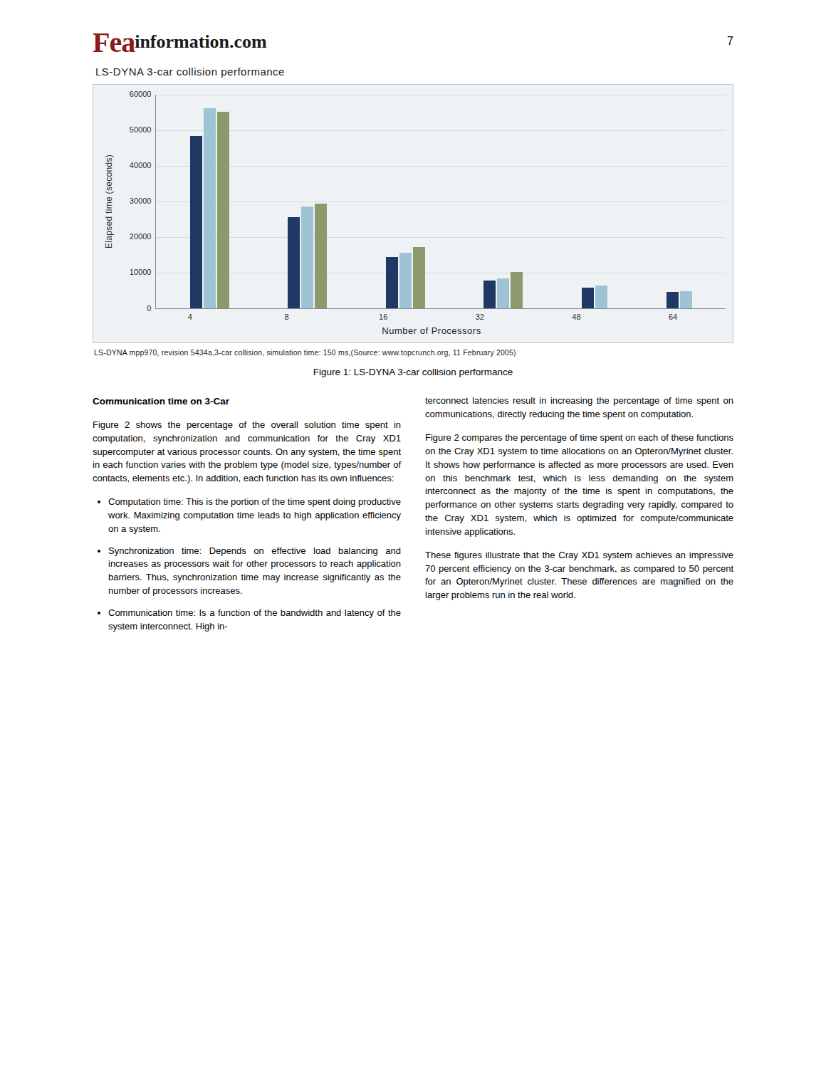Fea information.com
7
LS-DYNA 3-car collision performance
Cray XD1, 2.2 GHz Opteron/RapidArray
1.5 GHz Itanium 2 rx2600
HP, 2.2 GHz Opteron/InfiniBand
Elapsed time (seconds)
60000 50000 40000 30000 20000 10000 0
4 8 16 32 48 64
Number of Processors
LS-DYNA mpp970, revision 5434a,3-car collision, simulation time: 150 ms,(Source: www.topcrunch.org, 11 February 2005)
Figure 1: LS-DYNA 3-car collision performance
Communication time on 3-Car
Figure 2 shows the percentage of the overall solution time spent in computation, synchronization and communication for the Cray XD1 supercomputer at various processor counts. On any system, the time spent in each function varies with the problem type (model size, types/number of contacts, elements etc.). In addition, each function has its own influences:
Computation time: This is the portion of the time spent doing productive work. Maximizing computation time leads to high application efficiency on a system.
Synchronization time: Depends on effective load balancing and increases as processors wait for other processors to reach application barriers. Thus, synchronization time may increase significantly as the number of processors increases.
Communication time: Is a function of the bandwidth and latency of the system interconnect. High in-
terconnect latencies result in increasing the percentage of time spent on communications, directly reducing the time spent on computation.
Figure 2 compares the percentage of time spent on each of these functions on the Cray XD1 system to time allocations on an Opteron/Myrinet cluster. It shows how performance is affected as more processors are used. Even on this benchmark test, which is less demanding on the system interconnect as the majority of the time is spent in computations, the performance on other systems starts degrading very rapidly, compared to the Cray XD1 system, which is optimized for compute/communicate intensive applications.
These figures illustrate that the Cray XD1 system achieves an impressive 70 percent efficiency on the 3-car benchmark, as compared to 50 percent for an Opteron/Myrinet cluster. These differences are magnified on the larger problems run in the real world.